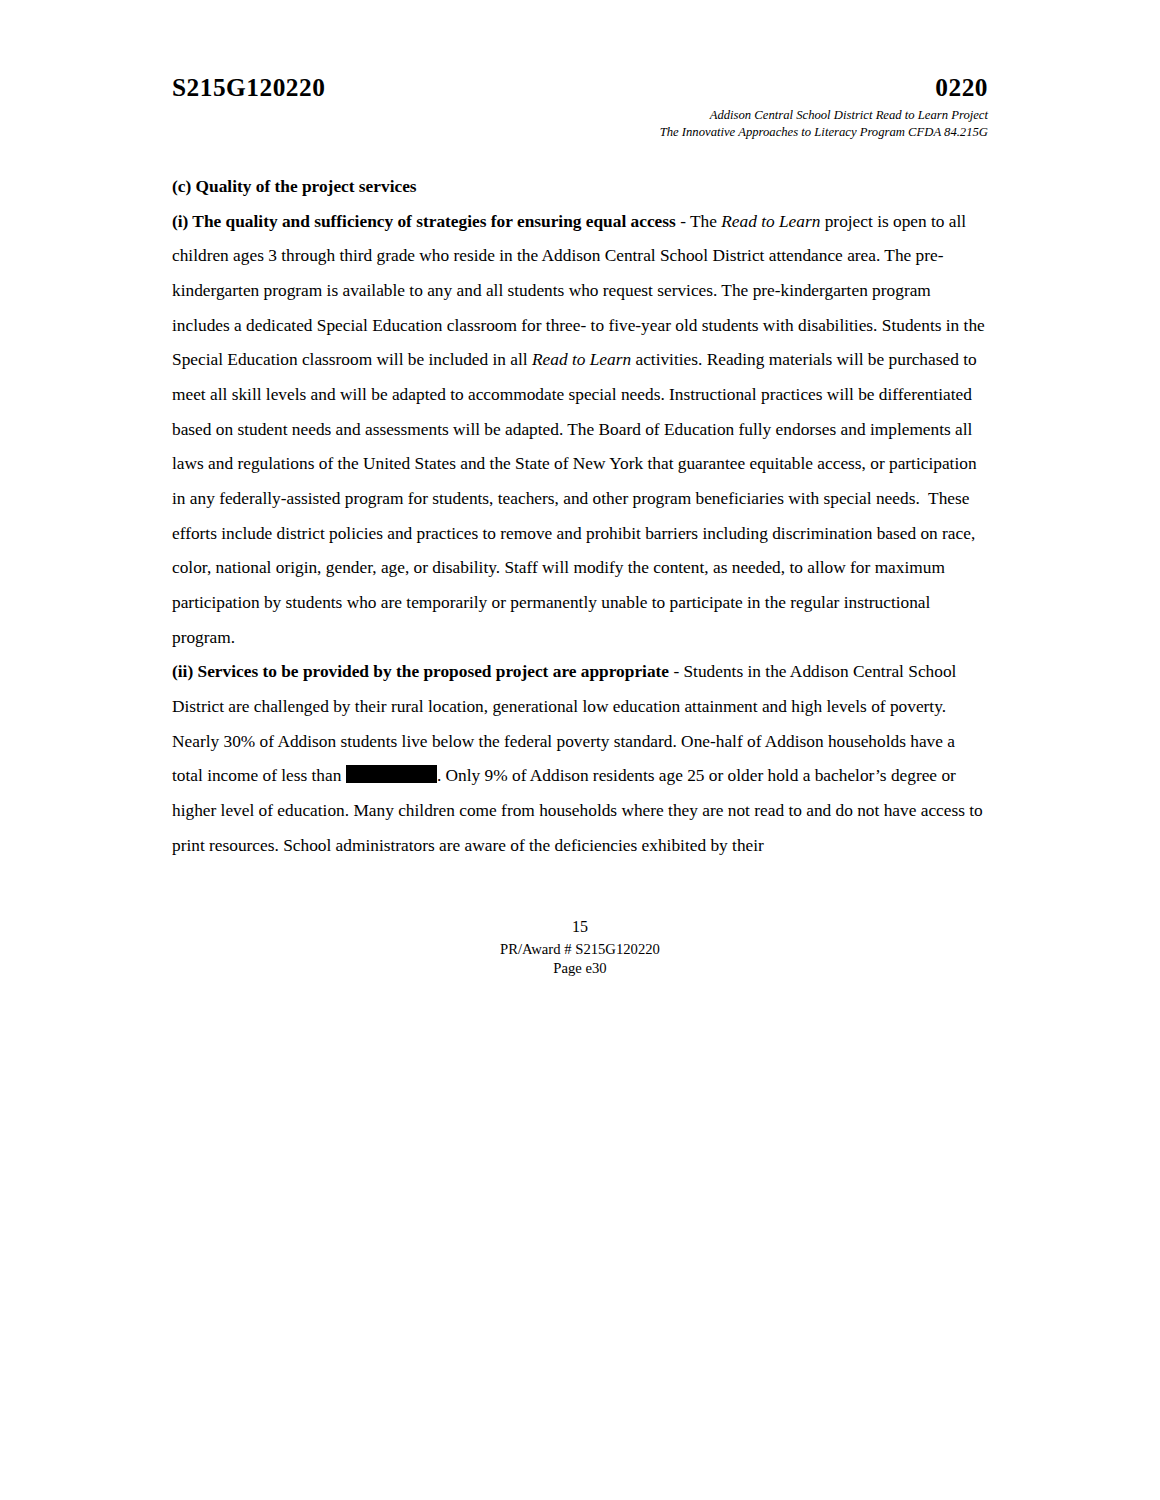S215G120220 0220
Addison Central School District Read to Learn Project
The Innovative Approaches to Literacy Program CFDA 84.215G
(c) Quality of the project services
(i) The quality and sufficiency of strategies for ensuring equal access - The Read to Learn project is open to all children ages 3 through third grade who reside in the Addison Central School District attendance area. The pre-kindergarten program is available to any and all students who request services. The pre-kindergarten program includes a dedicated Special Education classroom for three- to five-year old students with disabilities. Students in the Special Education classroom will be included in all Read to Learn activities. Reading materials will be purchased to meet all skill levels and will be adapted to accommodate special needs. Instructional practices will be differentiated based on student needs and assessments will be adapted. The Board of Education fully endorses and implements all laws and regulations of the United States and the State of New York that guarantee equitable access, or participation in any federally-assisted program for students, teachers, and other program beneficiaries with special needs. These efforts include district policies and practices to remove and prohibit barriers including discrimination based on race, color, national origin, gender, age, or disability. Staff will modify the content, as needed, to allow for maximum participation by students who are temporarily or permanently unable to participate in the regular instructional program.
(ii) Services to be provided by the proposed project are appropriate - Students in the Addison Central School District are challenged by their rural location, generational low education attainment and high levels of poverty. Nearly 30% of Addison students live below the federal poverty standard. One-half of Addison households have a total income of less than . Only 9% of Addison residents age 25 or older hold a bachelor’s degree or higher level of education. Many children come from households where they are not read to and do not have access to print resources. School administrators are aware of the deficiencies exhibited by their
15
PR/Award # S215G120220
Page e30